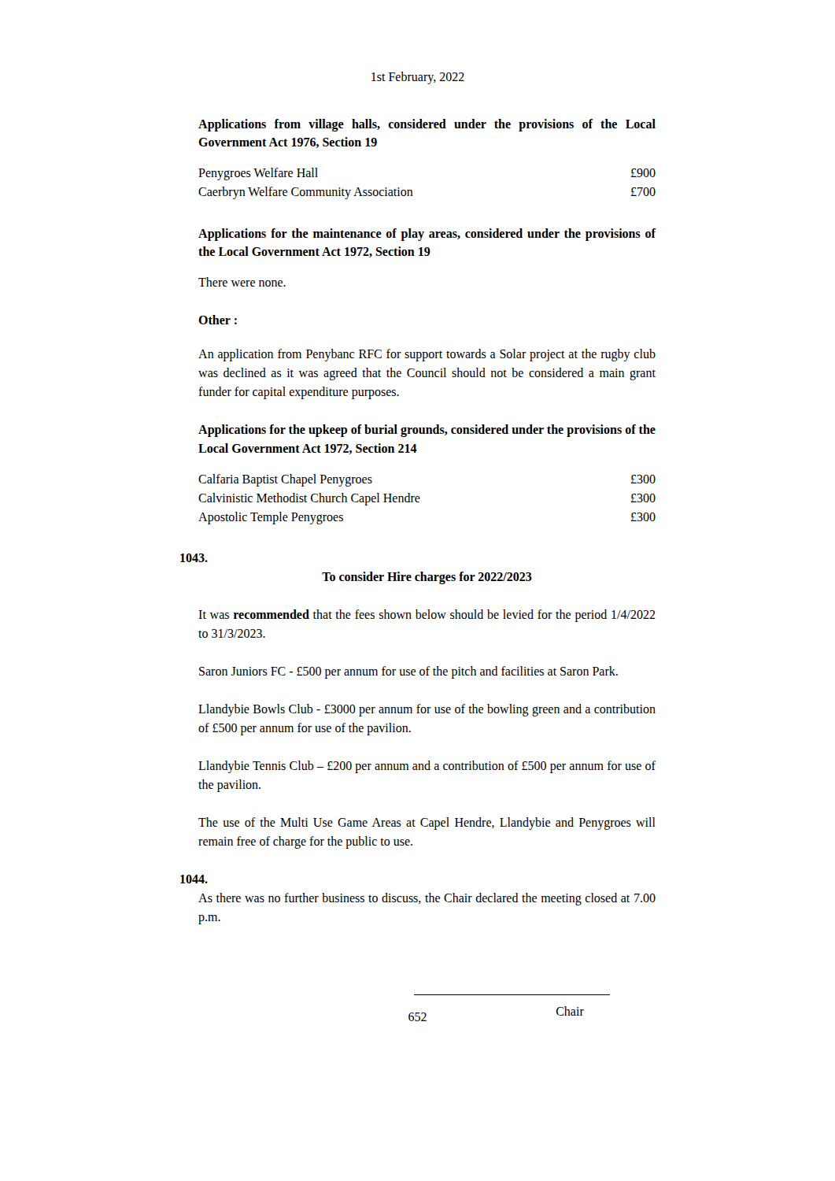1st February, 2022
Applications from village halls, considered under the provisions of the Local Government Act 1976, Section 19
Penygroes Welfare Hall£900
Caerbryn Welfare Community Association£700
Applications for the maintenance of play areas, considered under the provisions of the Local Government Act 1972, Section 19
There were none.
Other :
An application from Penybanc RFC for support towards a Solar project at the rugby club was declined as it was agreed that the Council should not be considered a main grant funder for capital expenditure purposes.
Applications for the upkeep of burial grounds, considered under the provisions of the Local Government Act 1972, Section 214
Calfaria Baptist Chapel Penygroes£300
Calvinistic Methodist Church Capel Hendre£300
Apostolic Temple Penygroes£300
1043.
To consider Hire charges for 2022/2023
It was recommended that the fees shown below should be levied for the period 1/4/2022 to 31/3/2023.
Saron Juniors FC - £500 per annum for use of the pitch and facilities at Saron Park.
Llandybie Bowls Club - £3000 per annum for use of the bowling green and a contribution of £500 per annum for use of the pavilion.
Llandybie Tennis Club – £200 per annum and a contribution of £500 per annum for use of the pavilion.
The use of the Multi Use Game Areas at Capel Hendre, Llandybie and Penygroes will remain free of charge for the public to use.
1044.
As there was no further business to discuss, the Chair declared the meeting closed at 7.00 p.m.
Chair
652